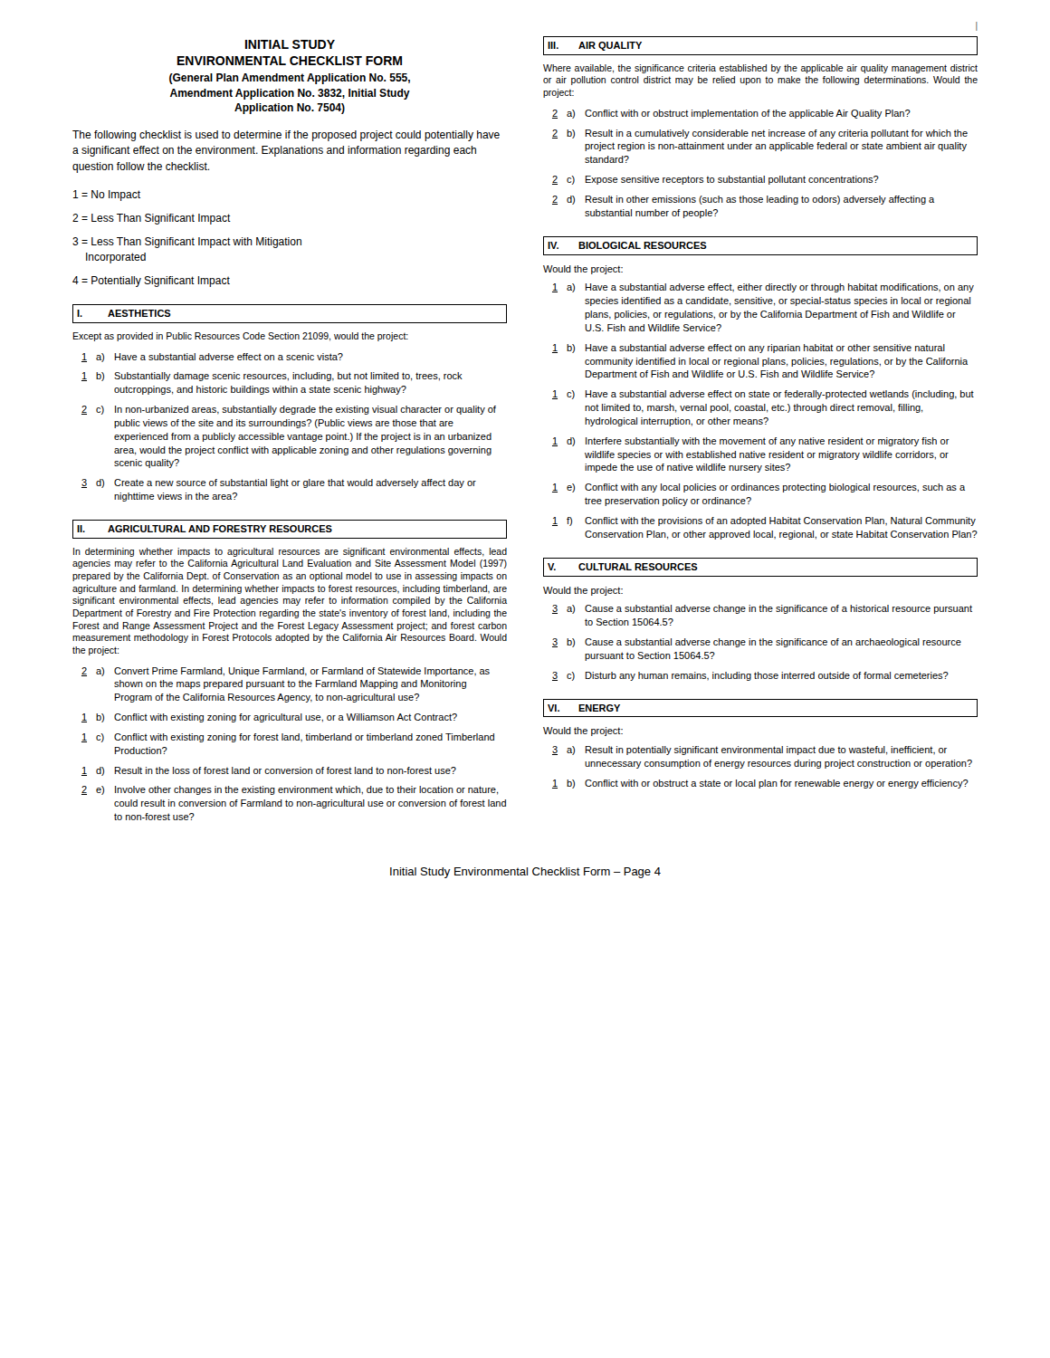|
INITIAL STUDY ENVIRONMENTAL CHECKLIST FORM
(General Plan Amendment Application No. 555,
Amendment Application No. 3832, Initial Study
Application No. 7504)
The following checklist is used to determine if the proposed project could potentially have a significant effect on the environment. Explanations and information regarding each question follow the checklist.
1 = No Impact
2 = Less Than Significant Impact
3 = Less Than Significant Impact with Mitigation
Incorporated
4 = Potentially Significant Impact
I. AESTHETICS
Except as provided in Public Resources Code Section 21099, would the project:
1 a) Have a substantial adverse effect on a scenic vista?
1 b) Substantially damage scenic resources, including, but not limited to, trees, rock outcroppings, and historic buildings within a state scenic highway?
2 c) In non-urbanized areas, substantially degrade the existing visual character or quality of public views of the site and its surroundings? (Public views are those that are experienced from a publicly accessible vantage point.) If the project is in an urbanized area, would the project conflict with applicable zoning and other regulations governing scenic quality?
3 d) Create a new source of substantial light or glare that would adversely affect day or nighttime views in the area?
II. AGRICULTURAL AND FORESTRY RESOURCES
In determining whether impacts to agricultural resources are significant environmental effects, lead agencies may refer to the California Agricultural Land Evaluation and Site Assessment Model (1997) prepared by the California Dept. of Conservation as an optional model to use in assessing impacts on agriculture and farmland. In determining whether impacts to forest resources, including timberland, are significant environmental effects, lead agencies may refer to information compiled by the California Department of Forestry and Fire Protection regarding the state's inventory of forest land, including the Forest and Range Assessment Project and the Forest Legacy Assessment project; and forest carbon measurement methodology in Forest Protocols adopted by the California Air Resources Board. Would the project:
2 a) Convert Prime Farmland, Unique Farmland, or Farmland of Statewide Importance, as shown on the maps prepared pursuant to the Farmland Mapping and Monitoring Program of the California Resources Agency, to non-agricultural use?
1 b) Conflict with existing zoning for agricultural use, or a Williamson Act Contract?
1 c) Conflict with existing zoning for forest land, timberland or timberland zoned Timberland Production?
1 d) Result in the loss of forest land or conversion of forest land to non-forest use?
2 e) Involve other changes in the existing environment which, due to their location or nature, could result in conversion of Farmland to non-agricultural use or conversion of forest land to non-forest use?
III. AIR QUALITY
Where available, the significance criteria established by the applicable air quality management district or air pollution control district may be relied upon to make the following determinations. Would the project:
2 a) Conflict with or obstruct implementation of the applicable Air Quality Plan?
2 b) Result in a cumulatively considerable net increase of any criteria pollutant for which the project region is non-attainment under an applicable federal or state ambient air quality standard?
2 c) Expose sensitive receptors to substantial pollutant concentrations?
2 d) Result in other emissions (such as those leading to odors) adversely affecting a substantial number of people?
IV. BIOLOGICAL RESOURCES
Would the project:
1 a) Have a substantial adverse effect, either directly or through habitat modifications, on any species identified as a candidate, sensitive, or special-status species in local or regional plans, policies, or regulations, or by the California Department of Fish and Wildlife or U.S. Fish and Wildlife Service?
1 b) Have a substantial adverse effect on any riparian habitat or other sensitive natural community identified in local or regional plans, policies, regulations, or by the California Department of Fish and Wildlife or U.S. Fish and Wildlife Service?
1 c) Have a substantial adverse effect on state or federally-protected wetlands (including, but not limited to, marsh, vernal pool, coastal, etc.) through direct removal, filling, hydrological interruption, or other means?
1 d) Interfere substantially with the movement of any native resident or migratory fish or wildlife species or with established native resident or migratory wildlife corridors, or impede the use of native wildlife nursery sites?
1 e) Conflict with any local policies or ordinances protecting biological resources, such as a tree preservation policy or ordinance?
1 f) Conflict with the provisions of an adopted Habitat Conservation Plan, Natural Community Conservation Plan, or other approved local, regional, or state Habitat Conservation Plan?
V. CULTURAL RESOURCES
Would the project:
3 a) Cause a substantial adverse change in the significance of a historical resource pursuant to Section 15064.5?
3 b) Cause a substantial adverse change in the significance of an archaeological resource pursuant to Section 15064.5?
3 c) Disturb any human remains, including those interred outside of formal cemeteries?
VI. ENERGY
Would the project:
3 a) Result in potentially significant environmental impact due to wasteful, inefficient, or unnecessary consumption of energy resources during project construction or operation?
1 b) Conflict with or obstruct a state or local plan for renewable energy or energy efficiency?
Initial Study Environmental Checklist Form – Page 4